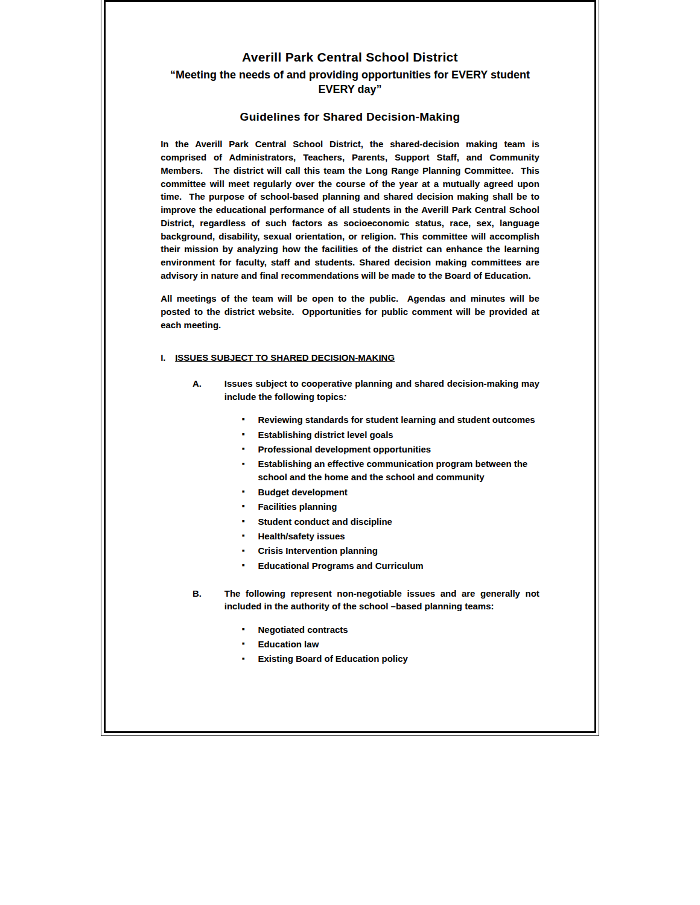Averill Park Central School District
“Meeting the needs of and providing opportunities for EVERY student EVERY day”
Guidelines for Shared Decision-Making
In the Averill Park Central School District, the shared-decision making team is comprised of Administrators, Teachers, Parents, Support Staff, and Community Members. The district will call this team the Long Range Planning Committee. This committee will meet regularly over the course of the year at a mutually agreed upon time. The purpose of school-based planning and shared decision making shall be to improve the educational performance of all students in the Averill Park Central School District, regardless of such factors as socioeconomic status, race, sex, language background, disability, sexual orientation, or religion. This committee will accomplish their mission by analyzing how the facilities of the district can enhance the learning environment for faculty, staff and students. Shared decision making committees are advisory in nature and final recommendations will be made to the Board of Education.
All meetings of the team will be open to the public. Agendas and minutes will be posted to the district website. Opportunities for public comment will be provided at each meeting.
I. ISSUES SUBJECT TO SHARED DECISION-MAKING
A.
Issues subject to cooperative planning and shared decision-making may include the following topics:
Reviewing standards for student learning and student outcomes
Establishing district level goals
Professional development opportunities
Establishing an effective communication program between the school and the home and the school and community
Budget development
Facilities planning
Student conduct and discipline
Health/safety issues
Crisis Intervention planning
Educational Programs and Curriculum
B.
The following represent non-negotiable issues and are generally not included in the authority of the school –based planning teams:
Negotiated contracts
Education law
Existing Board of Education policy